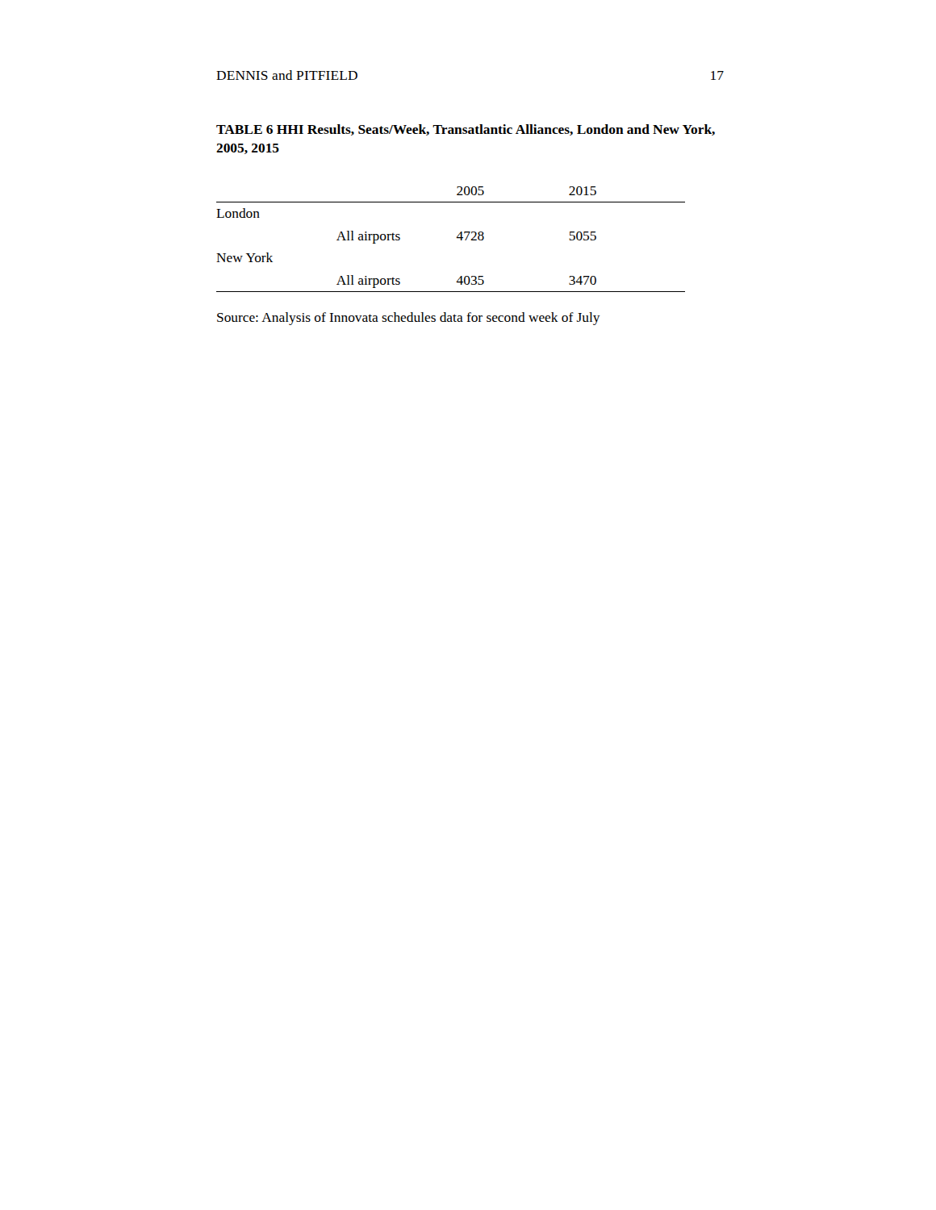DENNIS and PITFIELD 17
TABLE 6 HHI Results, Seats/Week, Transatlantic Alliances, London and New York, 2005, 2015
| | | 2005 | 2015 |
| London | | | |
| | All airports | 4728 | 5055 |
| New York | | | |
| | All airports | 4035 | 3470 |
Source: Analysis of Innovata schedules data for second week of July